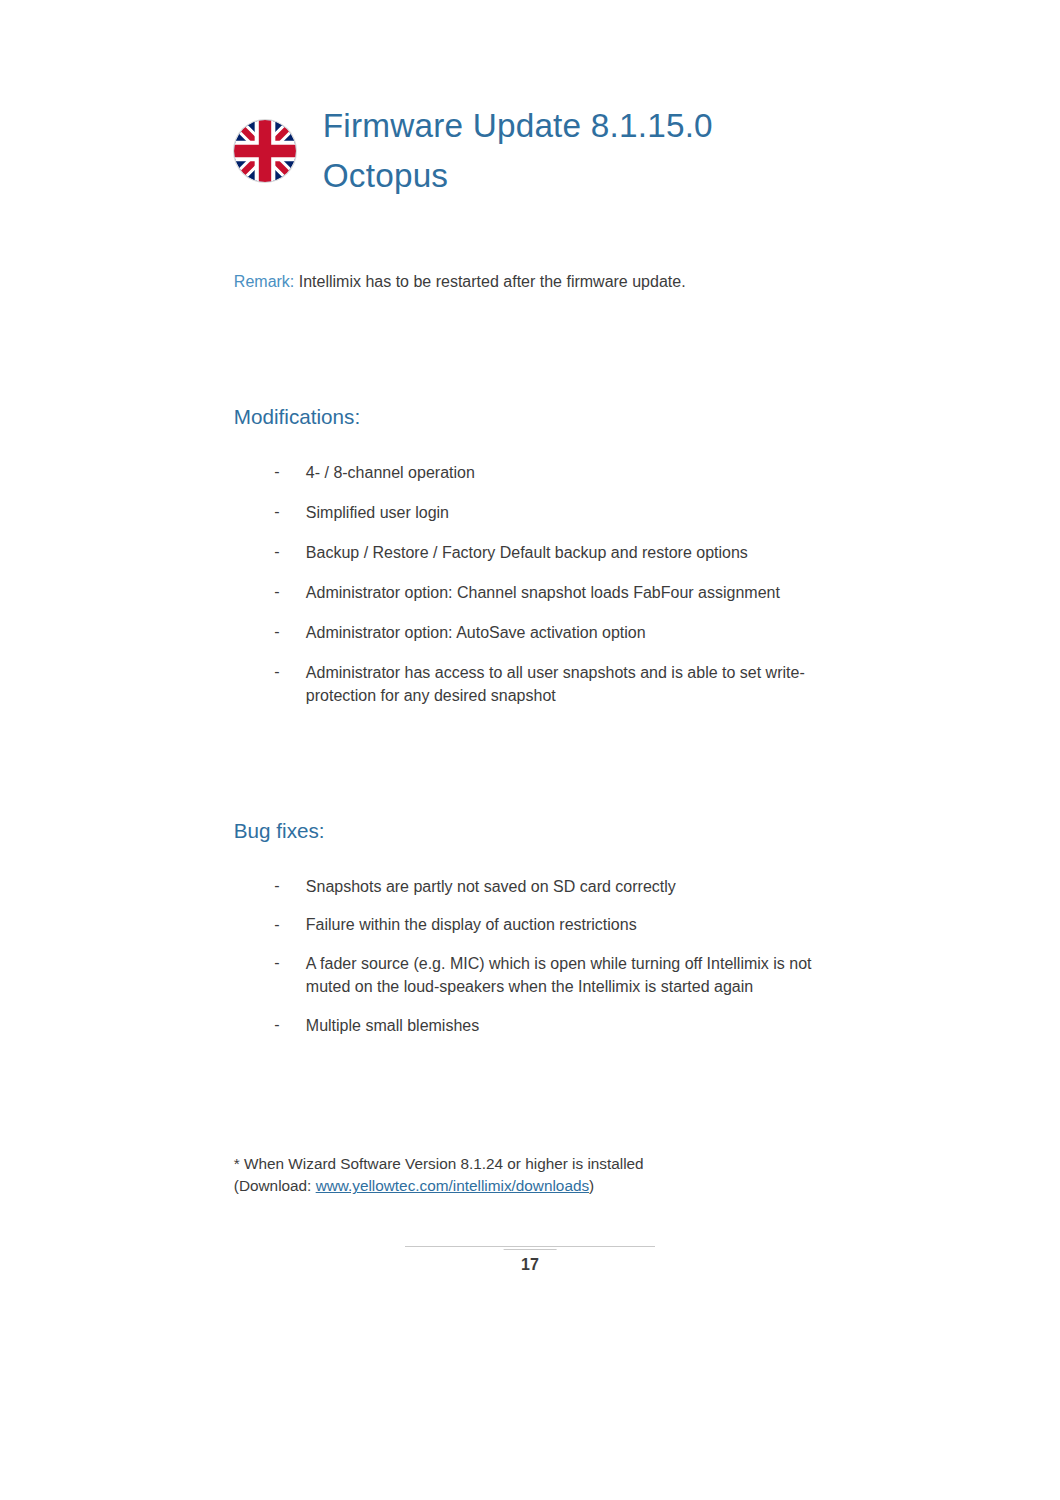Firmware Update 8.1.15.0 Octopus
Remark: Intellimix has to be restarted after the firmware update.
Modifications:
4- / 8-channel operation
Simplified user login
Backup / Restore / Factory Default backup and restore options
Administrator option: Channel snapshot loads FabFour assignment
Administrator option: AutoSave activation option
Administrator has access to all user snapshots and is able to set write-protection for any desired snapshot
Bug fixes:
Snapshots are partly not saved on SD card correctly
Failure within the display of auction restrictions
A fader source (e.g. MIC) which is open while turning off Intellimix is not muted on the loud-speakers when the Intellimix is started again
Multiple small blemishes
* When Wizard Software Version 8.1.24 or higher is installed
(Download: www.yellowtec.com/intellimix/downloads)
17